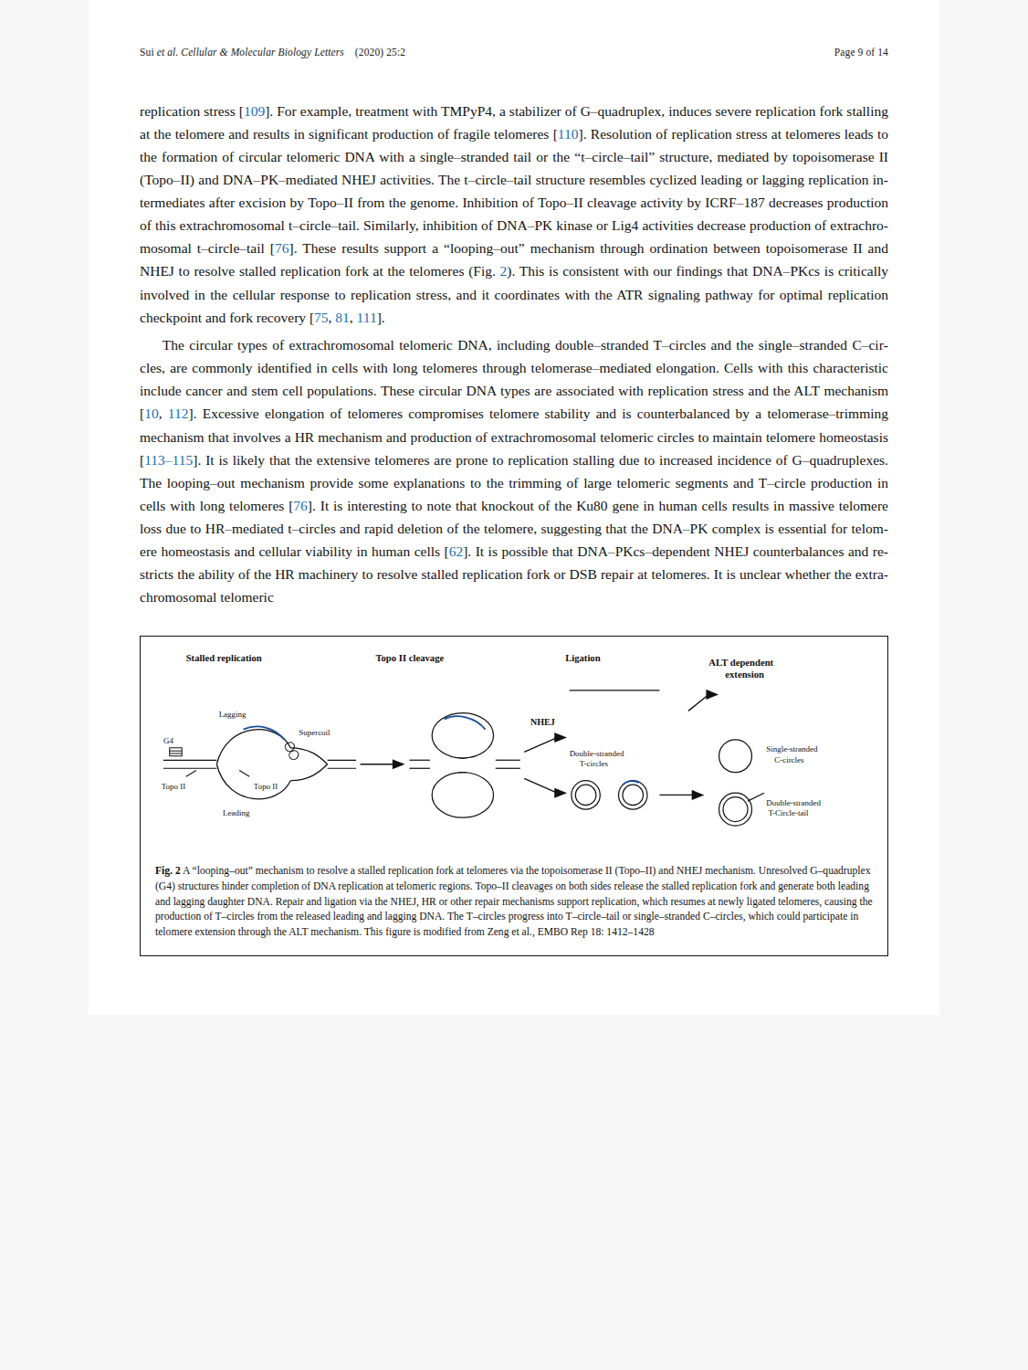Sui et al. Cellular & Molecular Biology Letters (2020) 25:2
Page 9 of 14
replication stress [109]. For example, treatment with TMPyP4, a stabilizer of G–quadruplex, induces severe replication fork stalling at the telomere and results in significant production of fragile telomeres [110]. Resolution of replication stress at telomeres leads to the formation of circular telomeric DNA with a single–stranded tail or the “t–circle–tail” structure, mediated by topoisomerase II (Topo–II) and DNA–PK–mediated NHEJ activities. The t–circle–tail structure resembles cyclized leading or lagging replication intermediates after excision by Topo–II from the genome. Inhibition of Topo–II cleavage activity by ICRF–187 decreases production of this extrachromosomal t–circle–tail. Similarly, inhibition of DNA–PK kinase or Lig4 activities decrease production of extrachromosomal t–circle–tail [76]. These results support a “looping–out” mechanism through ordination between topoisomerase II and NHEJ to resolve stalled replication fork at the telomeres (Fig. 2). This is consistent with our findings that DNA–PKcs is critically involved in the cellular response to replication stress, and it coordinates with the ATR signaling pathway for optimal replication checkpoint and fork recovery [75, 81, 111].
The circular types of extrachromosomal telomeric DNA, including double–stranded T–circles and the single–stranded C–circles, are commonly identified in cells with long telomeres through telomerase–mediated elongation. Cells with this characteristic include cancer and stem cell populations. These circular DNA types are associated with replication stress and the ALT mechanism [10, 112]. Excessive elongation of telomeres compromises telomere stability and is counterbalanced by a telomerase–trimming mechanism that involves a HR mechanism and production of extrachromosomal telomeric circles to maintain telomere homeostasis [113–115]. It is likely that the extensive telomeres are prone to replication stalling due to increased incidence of G–quadruplexes. The looping–out mechanism provide some explanations to the trimming of large telomeric segments and T–circle production in cells with long telomeres [76]. It is interesting to note that knockout of the Ku80 gene in human cells results in massive telomere loss due to HR–mediated t–circles and rapid deletion of the telomere, suggesting that the DNA–PK complex is essential for telomere homeostasis and cellular viability in human cells [62]. It is possible that DNA–PKcs–dependent NHEJ counterbalances and restricts the ability of the HR machinery to resolve stalled replication fork or DSB repair at telomeres. It is unclear whether the extrachromosomal telomeric
Stalled replication Topo II cleavage Ligation ALT dependent extension Lagging Leading G4 Topo II Topo II Supercoil NHEJ Double-stranded T-circles Single-stranded C-circles Double-stranded T-Circle-tail
Fig. 2 A “looping–out” mechanism to resolve a stalled replication fork at telomeres via the topoisomerase II (Topo–II) and NHEJ mechanism. Unresolved G–quadruplex (G4) structures hinder completion of DNA replication at telomeric regions. Topo–II cleavages on both sides release the stalled replication fork and generate both leading and lagging daughter DNA. Repair and ligation via the NHEJ, HR or other repair mechanisms support replication, which resumes at newly ligated telomeres, causing the production of T–circles from the released leading and lagging DNA. The T–circles progress into T–circle–tail or single–stranded C–circles, which could participate in telomere extension through the ALT mechanism. This figure is modified from Zeng et al., EMBO Rep 18: 1412–1428